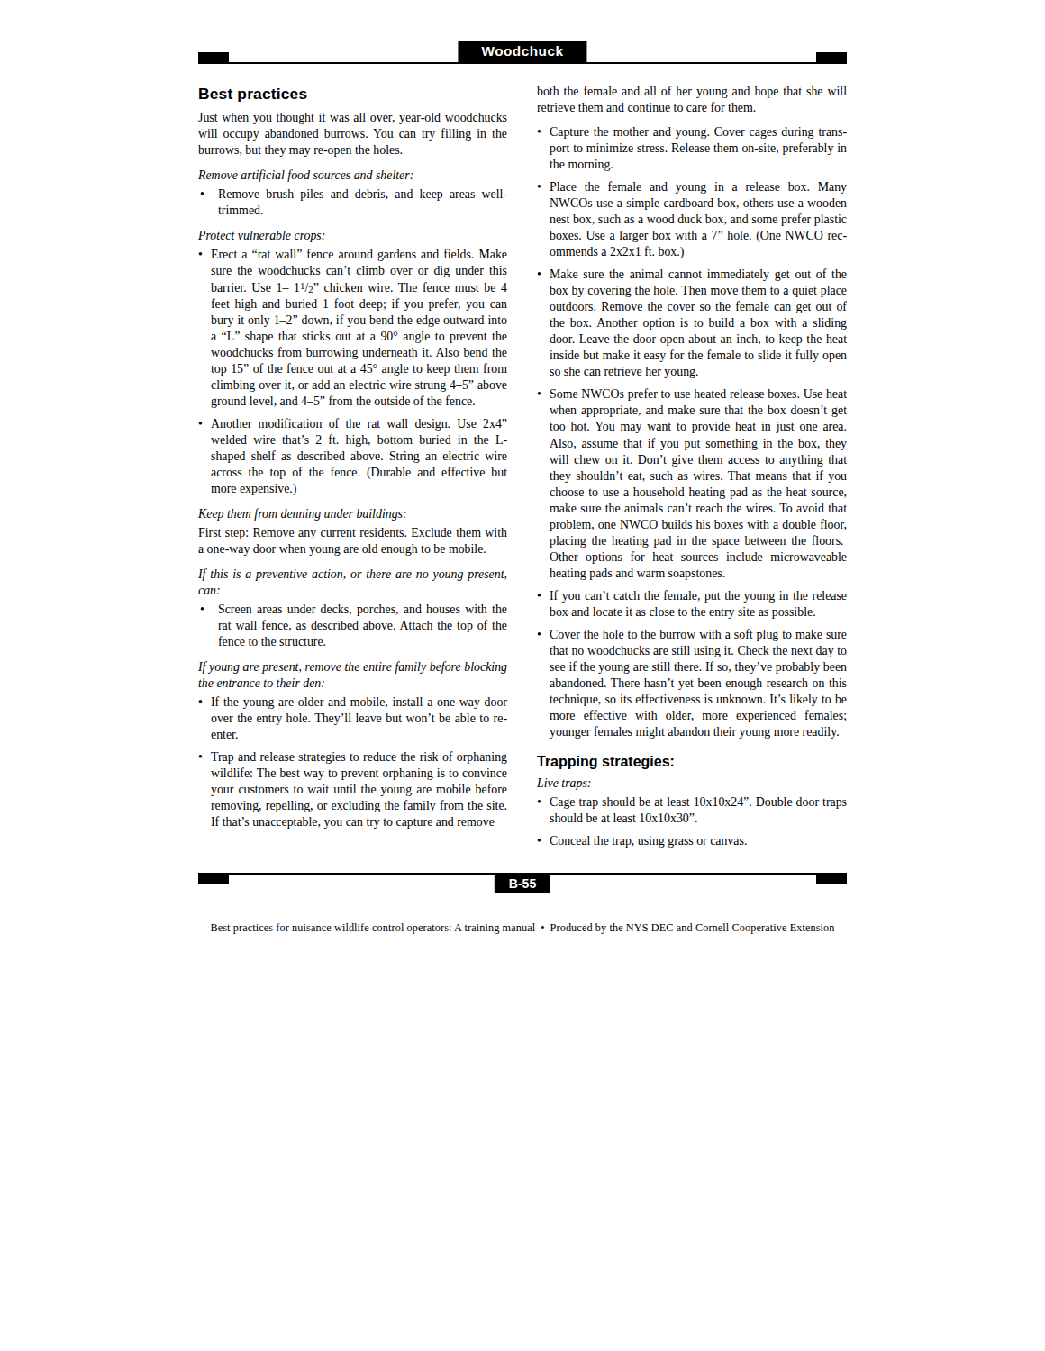Woodchuck
Best practices
Just when you thought it was all over, year-old woodchucks will occupy abandoned burrows. You can try filling in the burrows, but they may re-open the holes.
Remove artificial food sources and shelter:
Remove brush piles and debris, and keep areas well-trimmed.
Protect vulnerable crops:
Erect a “rat wall” fence around gardens and fields. Make sure the woodchucks can’t climb over or dig under this barrier. Use 1– 11/2” chicken wire. The fence must be 4 feet high and buried 1 foot deep; if you prefer, you can bury it only 1–2” down, if you bend the edge outward into a “L” shape that sticks out at a 90° angle to prevent the woodchucks from burrowing underneath it. Also bend the top 15” of the fence out at a 45° angle to keep them from climbing over it, or add an electric wire strung 4–5” above ground level, and 4–5” from the outside of the fence.
Another modification of the rat wall design. Use 2x4” welded wire that’s 2 ft. high, bottom buried in the L-shaped shelf as described above. String an electric wire across the top of the fence. (Durable and effective but more expensive.)
Keep them from denning under buildings:
First step: Remove any current residents. Exclude them with a one-way door when young are old enough to be mobile.
If this is a preventive action, or there are no young present, can:
Screen areas under decks, porches, and houses with the rat wall fence, as described above. Attach the top of the fence to the structure.
If young are present, remove the entire family before blocking the entrance to their den:
If the young are older and mobile, install a one-way door over the entry hole. They’ll leave but won’t be able to re-enter.
Trap and release strategies to reduce the risk of orphaning wildlife: The best way to prevent orphaning is to convince your customers to wait until the young are mobile before removing, repelling, or excluding the family from the site. If that’s unacceptable, you can try to capture and remove
both the female and all of her young and hope that she will retrieve them and continue to care for them.
Capture the mother and young. Cover cages during transport to minimize stress. Release them on-site, preferably in the morning.
Place the female and young in a release box. Many NWCOs use a simple cardboard box, others use a wooden nest box, such as a wood duck box, and some prefer plastic boxes. Use a larger box with a 7” hole. (One NWCO recommends a 2x2x1 ft. box.)
Make sure the animal cannot immediately get out of the box by covering the hole. Then move them to a quiet place outdoors. Remove the cover so the female can get out of the box. Another option is to build a box with a sliding door. Leave the door open about an inch, to keep the heat inside but make it easy for the female to slide it fully open so she can retrieve her young.
Some NWCOs prefer to use heated release boxes. Use heat when appropriate, and make sure that the box doesn’t get too hot. You may want to provide heat in just one area. Also, assume that if you put something in the box, they will chew on it. Don’t give them access to anything that they shouldn’t eat, such as wires. That means that if you choose to use a household heating pad as the heat source, make sure the animals can’t reach the wires. To avoid that problem, one NWCO builds his boxes with a double floor, placing the heating pad in the space between the floors. Other options for heat sources include microwaveable heating pads and warm soapstones.
If you can’t catch the female, put the young in the release box and locate it as close to the entry site as possible.
Cover the hole to the burrow with a soft plug to make sure that no woodchucks are still using it. Check the next day to see if the young are still there. If so, they’ve probably been abandoned. There hasn’t yet been enough research on this technique, so its effectiveness is unknown. It’s likely to be more effective with older, more experienced females; younger females might abandon their young more readily.
Trapping strategies:
Live traps:
Cage trap should be at least 10x10x24”. Double door traps should be at least 10x10x30”.
Conceal the trap, using grass or canvas.
B-55
Best practices for nuisance wildlife control operators: A training manual•Produced by the NYS DEC and Cornell Cooperative Extension